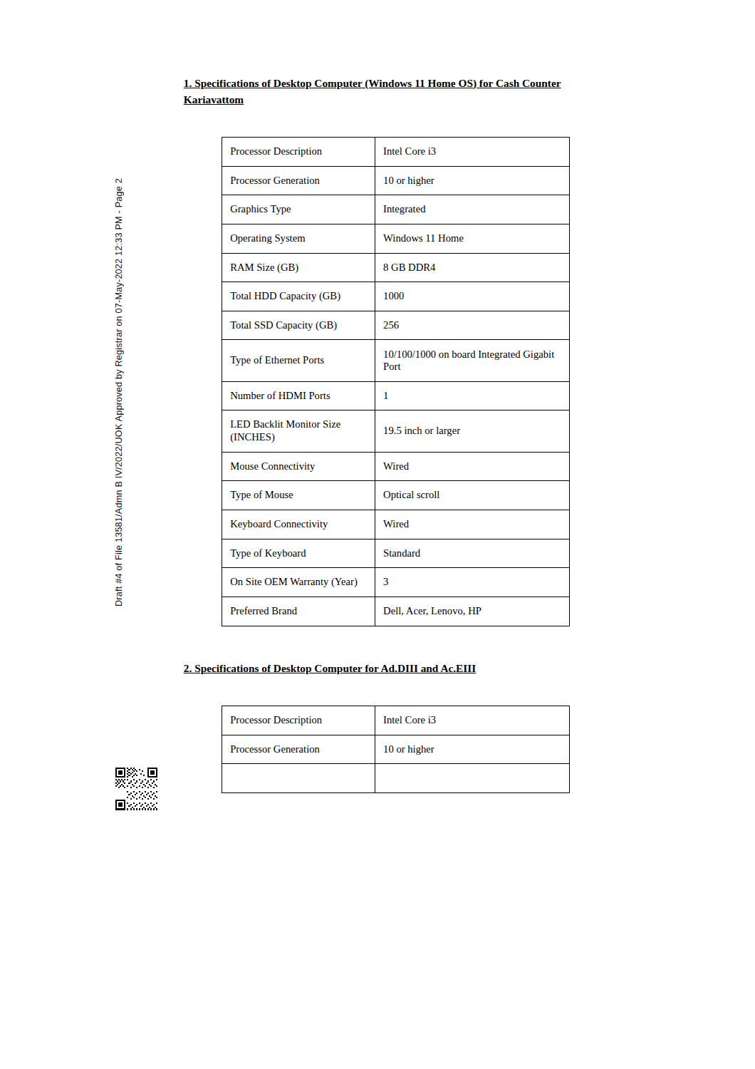Draft #4 of File 13581/Admn B IV/2022/UOK Approved by Registrar on 07-May-2022 12:33 PM - Page 2
1. Specifications of Desktop Computer (Windows 11 Home OS) for Cash Counter Kariavattom
| Processor Description | Intel Core i3 |
| Processor Generation | 10 or higher |
| Graphics Type | Integrated |
| Operating System | Windows 11 Home |
| RAM Size (GB) | 8 GB DDR4 |
| Total HDD Capacity (GB) | 1000 |
| Total SSD Capacity (GB) | 256 |
| Type of Ethernet Ports | 10/100/1000 on board Integrated Gigabit Port |
| Number of HDMI Ports | 1 |
| LED Backlit Monitor Size (INCHES) | 19.5 inch or larger |
| Mouse Connectivity | Wired |
| Type of Mouse | Optical scroll |
| Keyboard Connectivity | Wired |
| Type of Keyboard | Standard |
| On Site OEM Warranty (Year) | 3 |
| Preferred Brand | Dell, Acer, Lenovo, HP |
2. Specifications of Desktop Computer for Ad.DIII and Ac.EIII
| Processor Description | Intel Core i3 |
| Processor Generation | 10 or higher |